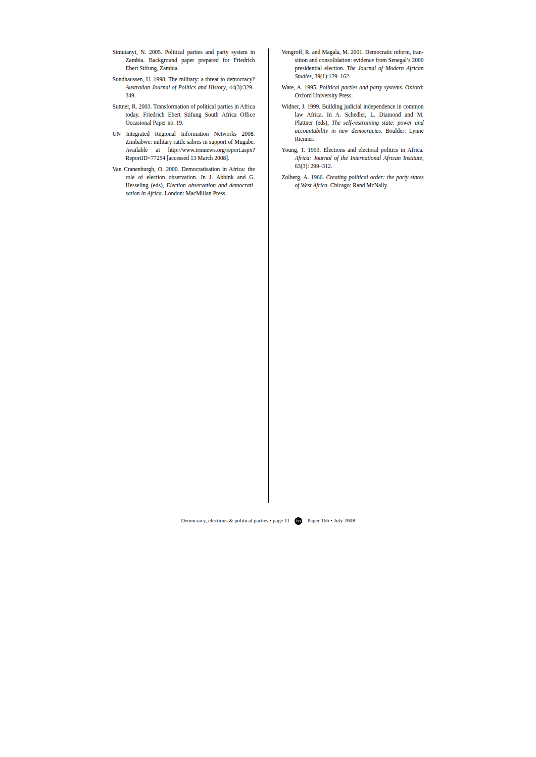Simutanyi, N. 2005. Political parties and party system in Zambia. Background paper prepared for Friedrich Ebert Stifung, Zambia.
Sundhaussen, U. 1998. The military: a threat to democracy? Australian Journal of Politics and History, 44(3):329–349.
Suttner, R. 2003. Transformation of political parties in Africa today. Friedrich Ebert Stifung South Africa Office Occasional Paper no. 19.
UN Integrated Regional Information Networks 2008. Zimbabwe: military rattle sabres in support of Mugabe. Available at http://www.irinnews.org/report.aspx?ReportID=77254 [accessed 13 March 2008].
Van Cranenburgh, O. 2000. Democratisation in Africa: the role of election observation. In J. Abbink and G. Hesseling (eds), Election observation and democratisation in Africa. London: MacMillan Press.
Vengroff, R. and Magala, M. 2001. Democratic reform, transition and consolidation: evidence from Senegal’s 2000 presidential election. The Journal of Modern African Studies, 39(1):129–162.
Ware, A. 1995. Political parties and party systems. Oxford: Oxford University Press.
Widner, J. 1999. Building judicial independence in common law Africa. In A. Schedler, L. Diamond and M. Plattner (eds), The self-restraining state: power and accountability in new democracies. Boulder: Lynne Rienner.
Young, T. 1993. Elections and electoral politics in Africa. Africa: Journal of the International African Institute, 63(3): 299–312.
Zolberg, A. 1966. Creating political order: the party-states of West Africa. Chicago: Rand McNally.
Democracy, elections & political parties • page 11 iss Paper 166 • July 2008